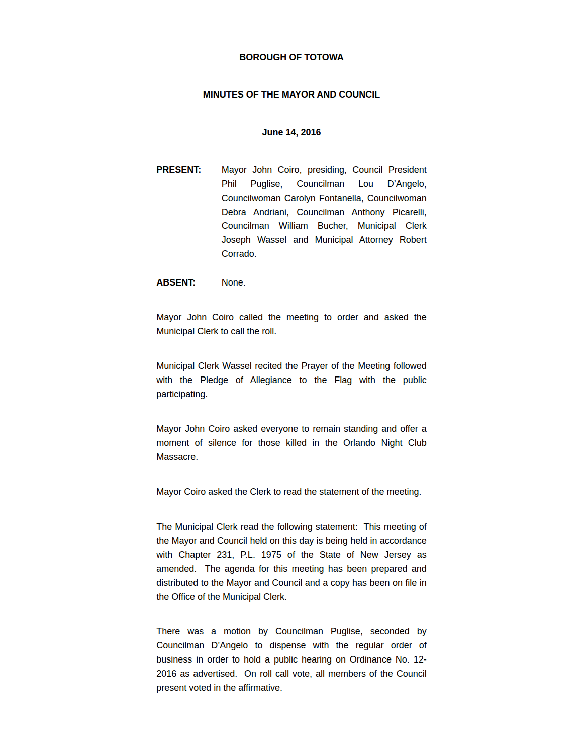BOROUGH OF TOTOWA
MINUTES OF THE MAYOR AND COUNCIL
June 14, 2016
PRESENT:
Mayor John Coiro, presiding, Council President Phil Puglise, Councilman Lou D’Angelo, Councilwoman Carolyn Fontanella, Councilwoman Debra Andriani, Councilman Anthony Picarelli, Councilman William Bucher, Municipal Clerk Joseph Wassel and Municipal Attorney Robert Corrado.
ABSENT:
None.
Mayor John Coiro called the meeting to order and asked the Municipal Clerk to call the roll.
Municipal Clerk Wassel recited the Prayer of the Meeting followed with the Pledge of Allegiance to the Flag with the public participating.
Mayor John Coiro asked everyone to remain standing and offer a moment of silence for those killed in the Orlando Night Club Massacre.
Mayor Coiro asked the Clerk to read the statement of the meeting.
The Municipal Clerk read the following statement: This meeting of the Mayor and Council held on this day is being held in accordance with Chapter 231, P.L. 1975 of the State of New Jersey as amended. The agenda for this meeting has been prepared and distributed to the Mayor and Council and a copy has been on file in the Office of the Municipal Clerk.
There was a motion by Councilman Puglise, seconded by Councilman D’Angelo to dispense with the regular order of business in order to hold a public hearing on Ordinance No. 12-2016 as advertised. On roll call vote, all members of the Council present voted in the affirmative.